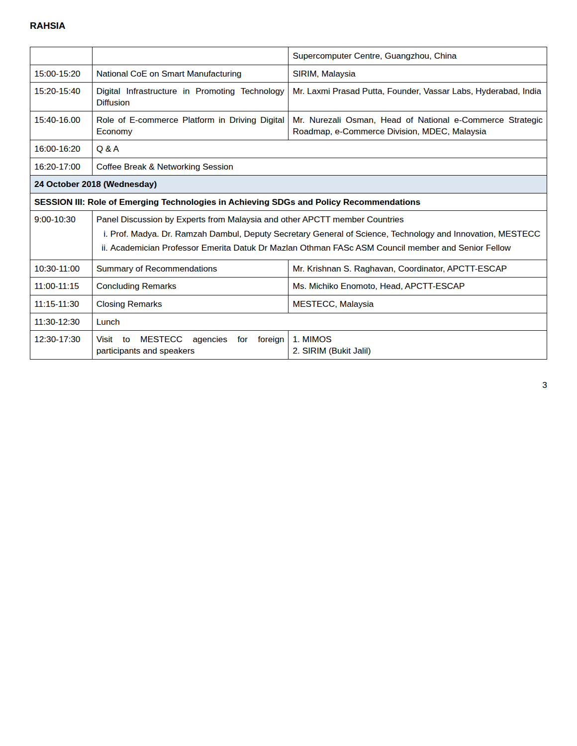RAHSIA
| | | Supercomputer Centre, Guangzhou, China |
| 15:00-15:20 | National CoE on Smart Manufacturing | SIRIM, Malaysia |
| 15:20-15:40 | Digital Infrastructure in Promoting Technology Diffusion | Mr. Laxmi Prasad Putta, Founder, Vassar Labs, Hyderabad, India |
| 15:40-16.00 | Role of E-commerce Platform in Driving Digital Economy | Mr. Nurezali Osman, Head of National e-Commerce Strategic Roadmap, e-Commerce Division, MDEC, Malaysia |
| 16:00-16:20 | Q & A |
| 16:20-17:00 | Coffee Break & Networking Session |
| 24 October 2018 (Wednesday) |
| SESSION III: Role of Emerging Technologies in Achieving SDGs and Policy Recommendations |
| 9:00-10:30 | Panel Discussion by Experts from Malaysia and other APCTT member Countries Prof. Madya. Dr. Ramzah Dambul, Deputy Secretary General of Science, Technology and Innovation, MESTECC Academician Professor Emerita Datuk Dr Mazlan Othman FASc ASM Council member and Senior Fellow |
| 10:30-11:00 | Summary of Recommendations | Mr. Krishnan S. Raghavan, Coordinator, APCTT-ESCAP |
| 11:00-11:15 | Concluding Remarks | Ms. Michiko Enomoto, Head, APCTT-ESCAP |
| 11:15-11:30 | Closing Remarks | MESTECC, Malaysia |
| 11:30-12:30 | Lunch |
| 12:30-17:30 | Visit to MESTECC agencies for foreign participants and speakers | 1. MIMOS 2. SIRIM (Bukit Jalil) |
3